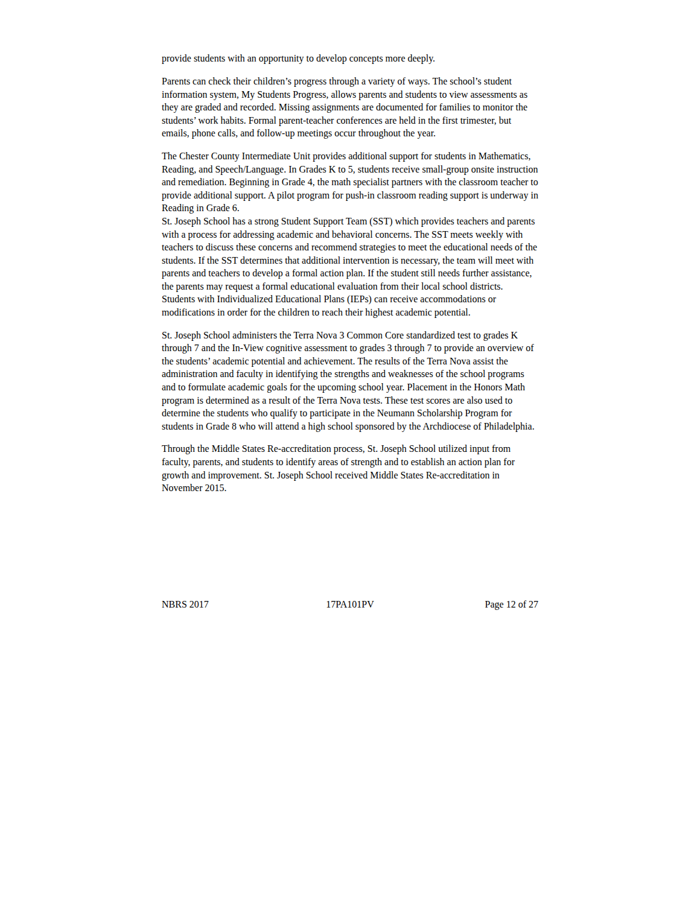provide students with an opportunity to develop concepts more deeply.
Parents can check their children’s progress through a variety of ways. The school’s student information system, My Students Progress, allows parents and students to view assessments as they are graded and recorded. Missing assignments are documented for families to monitor the students’ work habits. Formal parent-teacher conferences are held in the first trimester, but emails, phone calls, and follow-up meetings occur throughout the year.
The Chester County Intermediate Unit provides additional support for students in Mathematics, Reading, and Speech/Language. In Grades K to 5, students receive small-group onsite instruction and remediation. Beginning in Grade 4, the math specialist partners with the classroom teacher to provide additional support. A pilot program for push-in classroom reading support is underway in Reading in Grade 6.
St. Joseph School has a strong Student Support Team (SST) which provides teachers and parents with a process for addressing academic and behavioral concerns. The SST meets weekly with teachers to discuss these concerns and recommend strategies to meet the educational needs of the students. If the SST determines that additional intervention is necessary, the team will meet with parents and teachers to develop a formal action plan. If the student still needs further assistance, the parents may request a formal educational evaluation from their local school districts. Students with Individualized Educational Plans (IEPs) can receive accommodations or modifications in order for the children to reach their highest academic potential.
St. Joseph School administers the Terra Nova 3 Common Core standardized test to grades K through 7 and the In-View cognitive assessment to grades 3 through 7 to provide an overview of the students’ academic potential and achievement. The results of the Terra Nova assist the administration and faculty in identifying the strengths and weaknesses of the school programs and to formulate academic goals for the upcoming school year. Placement in the Honors Math program is determined as a result of the Terra Nova tests. These test scores are also used to determine the students who qualify to participate in the Neumann Scholarship Program for students in Grade 8 who will attend a high school sponsored by the Archdiocese of Philadelphia.
Through the Middle States Re-accreditation process, St. Joseph School utilized input from faculty, parents, and students to identify areas of strength and to establish an action plan for growth and improvement. St. Joseph School received Middle States Re-accreditation in November 2015.
| NBRS 2017 | 17PA101PV | Page 12 of 27 |